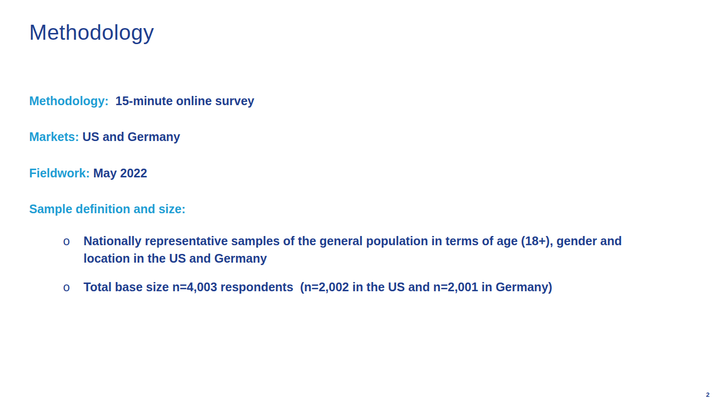Methodology
Methodology: 15-minute online survey
Markets: US and Germany
Fieldwork: May 2022
Sample definition and size:
Nationally representative samples of the general population in terms of age (18+), gender and location in the US and Germany
Total base size n=4,003 respondents (n=2,002 in the US and n=2,001 in Germany)
2